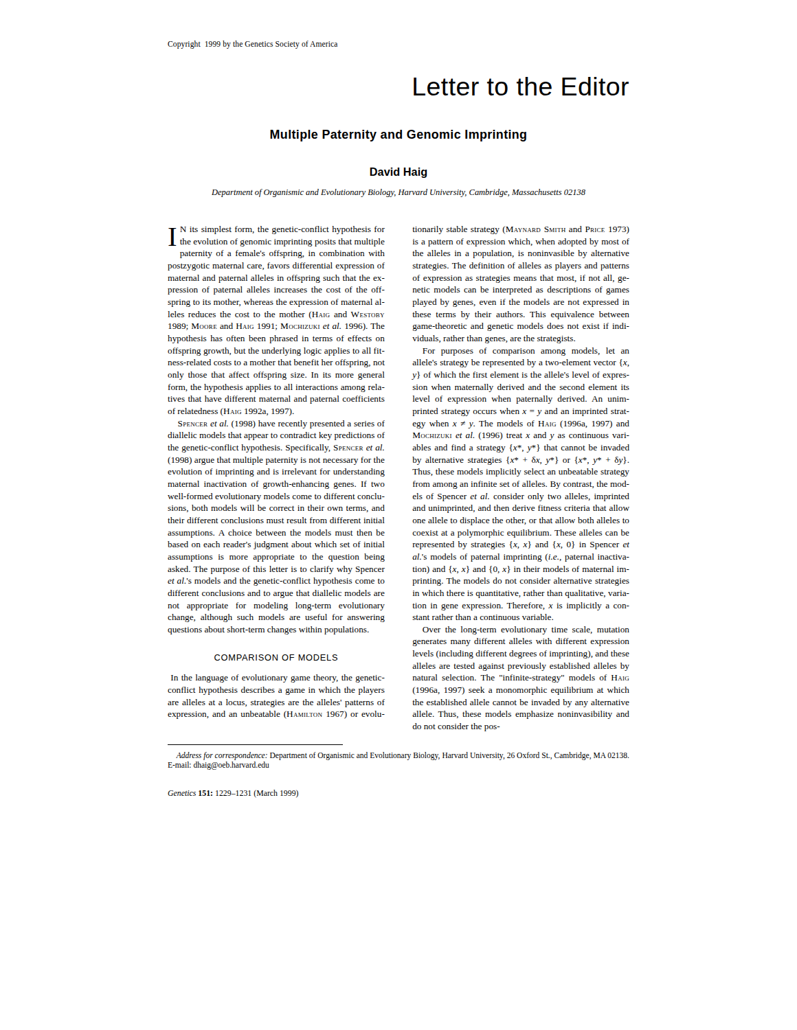Copyright 1999 by the Genetics Society of America
Letter to the Editor
Multiple Paternity and Genomic Imprinting
David Haig
Department of Organismic and Evolutionary Biology, Harvard University, Cambridge, Massachusetts 02138
IN its simplest form, the genetic-conflict hypothesis for the evolution of genomic imprinting posits that multiple paternity of a female's offspring, in combination with postzygotic maternal care, favors differential expression of maternal and paternal alleles in offspring such that the expression of paternal alleles increases the cost of the offspring to its mother, whereas the expression of maternal alleles reduces the cost to the mother (Haig and Westoby 1989; Moore and Haig 1991; Mochizuki et al. 1996). The hypothesis has often been phrased in terms of effects on offspring growth, but the underlying logic applies to all fitness-related costs to a mother that benefit her offspring, not only those that affect offspring size. In its more general form, the hypothesis applies to all interactions among relatives that have different maternal and paternal coefficients of relatedness (Haig 1992a, 1997).
Spencer et al. (1998) have recently presented a series of diallelic models that appear to contradict key predictions of the genetic-conflict hypothesis. Specifically, Spencer et al. (1998) argue that multiple paternity is not necessary for the evolution of imprinting and is irrelevant for understanding maternal inactivation of growth-enhancing genes. If two well-formed evolutionary models come to different conclusions, both models will be correct in their own terms, and their different conclusions must result from different initial assumptions. A choice between the models must then be based on each reader's judgment about which set of initial assumptions is more appropriate to the question being asked. The purpose of this letter is to clarify why Spencer et al.'s models and the genetic-conflict hypothesis come to different conclusions and to argue that diallelic models are not appropriate for modeling long-term evolutionary change, although such models are useful for answering questions about short-term changes within populations.
Comparison of Models
In the language of evolutionary game theory, the genetic-conflict hypothesis describes a game in which the players are alleles at a locus, strategies are the alleles' patterns of expression, and an unbeatable (Hamilton 1967) or evolutionarily stable strategy (Maynard Smith and Price 1973) is a pattern of expression which, when adopted by most of the alleles in a population, is noninvasible by alternative strategies. The definition of alleles as players and patterns of expression as strategies means that most, if not all, genetic models can be interpreted as descriptions of games played by genes, even if the models are not expressed in these terms by their authors. This equivalence between game-theoretic and genetic models does not exist if individuals, rather than genes, are the strategists.
For purposes of comparison among models, let an allele's strategy be represented by a two-element vector {x, y} of which the first element is the allele's level of expression when maternally derived and the second element its level of expression when paternally derived. An unimprinted strategy occurs when x = y and an imprinted strategy when x ≠ y. The models of Haig (1996a, 1997) and Mochizuki et al. (1996) treat x and y as continuous variables and find a strategy {x*, y*} that cannot be invaded by alternative strategies {x* + δx, y*} or {x*, y* + δy}. Thus, these models implicitly select an unbeatable strategy from among an infinite set of alleles. By contrast, the models of Spencer et al. consider only two alleles, imprinted and unimprinted, and then derive fitness criteria that allow one allele to displace the other, or that allow both alleles to coexist at a polymorphic equilibrium. These alleles can be represented by strategies {x, x} and {x, 0} in Spencer et al.'s models of paternal imprinting (i.e., paternal inactivation) and {x, x} and {0, x} in their models of maternal imprinting. The models do not consider alternative strategies in which there is quantitative, rather than qualitative, variation in gene expression. Therefore, x is implicitly a constant rather than a continuous variable.
Over the long-term evolutionary time scale, mutation generates many different alleles with different expression levels (including different degrees of imprinting), and these alleles are tested against previously established alleles by natural selection. The "infinite-strategy" models of Haig (1996a, 1997) seek a monomorphic equilibrium at which the established allele cannot be invaded by any alternative allele. Thus, these models emphasize noninvasibility and do not consider the pos-
Address for correspondence: Department of Organismic and Evolutionary Biology, Harvard University, 26 Oxford St., Cambridge, MA 02138. E-mail: dhaig@oeb.harvard.edu
Genetics 151: 1229–1231 (March 1999)